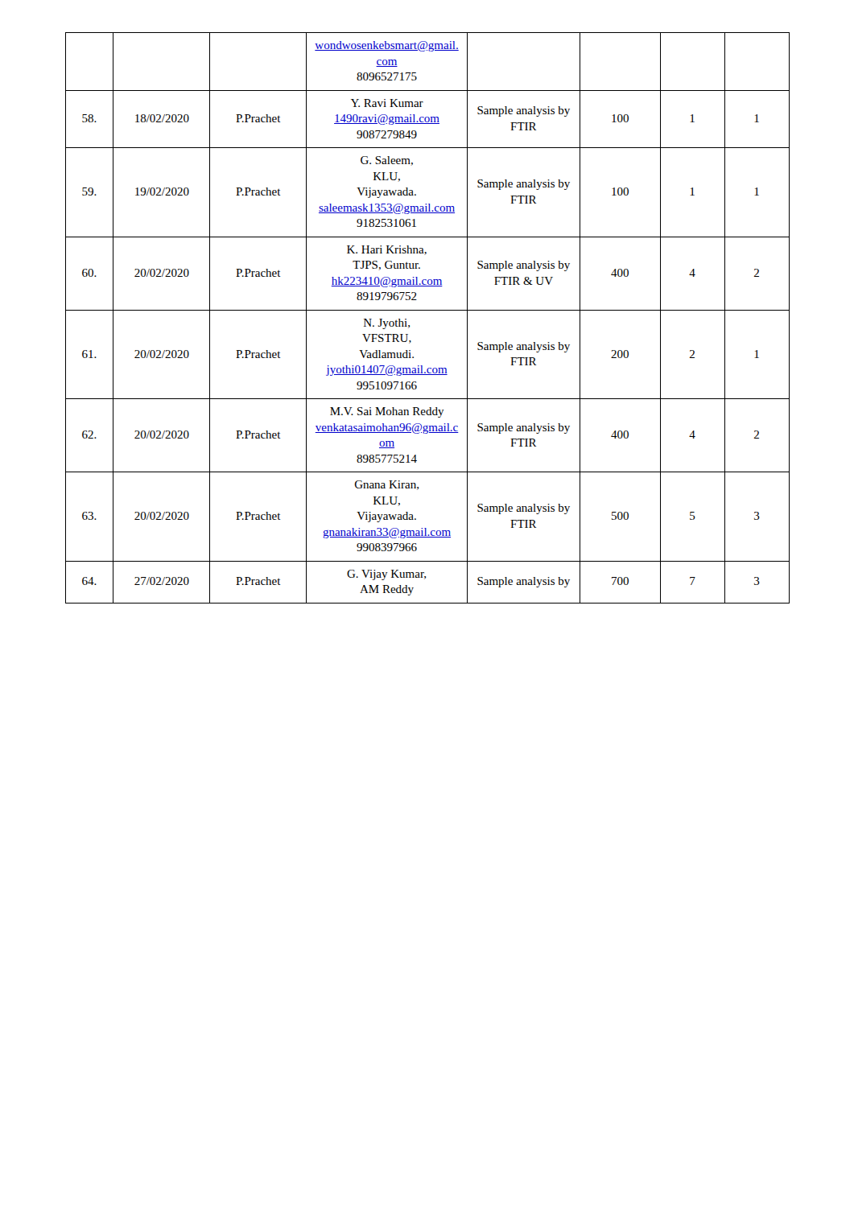| | | | wondwosenkebsmart@gmail.com 8096527175 | | | | |
| 58. | 18/02/2020 | P.Prachet | Y. Ravi Kumar 1490ravi@gmail.com 9087279849 | Sample analysis by FTIR | 100 | 1 | 1 |
| 59. | 19/02/2020 | P.Prachet | G. Saleem, KLU, Vijayawada. saleemask1353@gmail.com 9182531061 | Sample analysis by FTIR | 100 | 1 | 1 |
| 60. | 20/02/2020 | P.Prachet | K. Hari Krishna, TJPS, Guntur. hk223410@gmail.com 8919796752 | Sample analysis by FTIR & UV | 400 | 4 | 2 |
| 61. | 20/02/2020 | P.Prachet | N. Jyothi, VFSTRU, Vadlamudi. jyothi01407@gmail.com 9951097166 | Sample analysis by FTIR | 200 | 2 | 1 |
| 62. | 20/02/2020 | P.Prachet | M.V. Sai Mohan Reddy venkatasaimohan96@gmail.com 8985775214 | Sample analysis by FTIR | 400 | 4 | 2 |
| 63. | 20/02/2020 | P.Prachet | Gnana Kiran, KLU, Vijayawada. gnanakiran33@gmail.com 9908397966 | Sample analysis by FTIR | 500 | 5 | 3 |
| 64. | 27/02/2020 | P.Prachet | G. Vijay Kumar, AM Reddy | Sample analysis by | 700 | 7 | 3 |